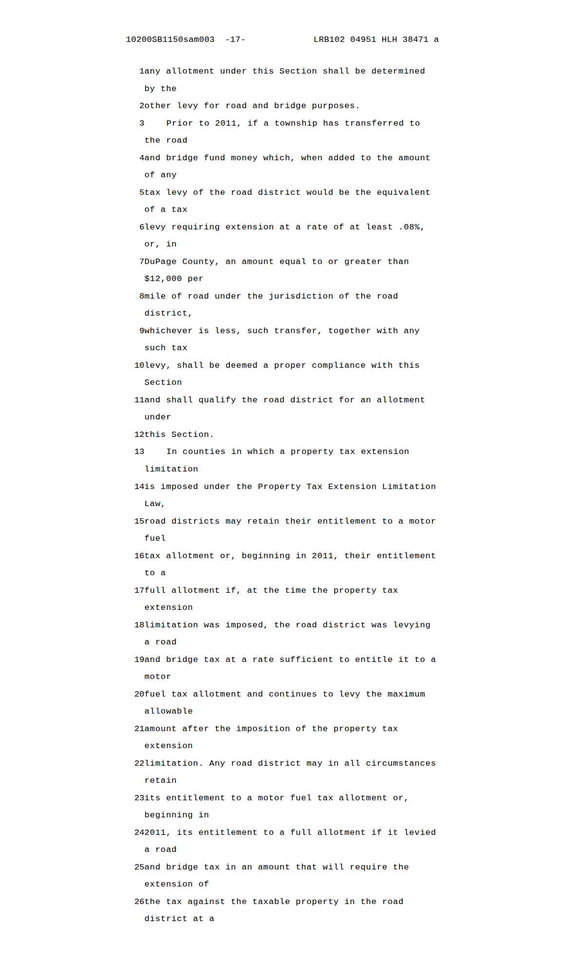10200SB1150sam003 -17- LRB102 04951 HLH 38471 a
| 1 | any allotment under this Section shall be determined by the |
| 2 | other levy for road and bridge purposes. |
| 3 | Prior to 2011, if a township has transferred to the road |
| 4 | and bridge fund money which, when added to the amount of any |
| 5 | tax levy of the road district would be the equivalent of a tax |
| 6 | levy requiring extension at a rate of at least .08%, or, in |
| 7 | DuPage County, an amount equal to or greater than $12,000 per |
| 8 | mile of road under the jurisdiction of the road district, |
| 9 | whichever is less, such transfer, together with any such tax |
| 10 | levy, shall be deemed a proper compliance with this Section |
| 11 | and shall qualify the road district for an allotment under |
| 12 | this Section. |
| 13 | In counties in which a property tax extension limitation |
| 14 | is imposed under the Property Tax Extension Limitation Law, |
| 15 | road districts may retain their entitlement to a motor fuel |
| 16 | tax allotment or, beginning in 2011, their entitlement to a |
| 17 | full allotment if, at the time the property tax extension |
| 18 | limitation was imposed, the road district was levying a road |
| 19 | and bridge tax at a rate sufficient to entitle it to a motor |
| 20 | fuel tax allotment and continues to levy the maximum allowable |
| 21 | amount after the imposition of the property tax extension |
| 22 | limitation. Any road district may in all circumstances retain |
| 23 | its entitlement to a motor fuel tax allotment or, beginning in |
| 24 | 2011, its entitlement to a full allotment if it levied a road |
| 25 | and bridge tax in an amount that will require the extension of |
| 26 | the tax against the taxable property in the road district at a |